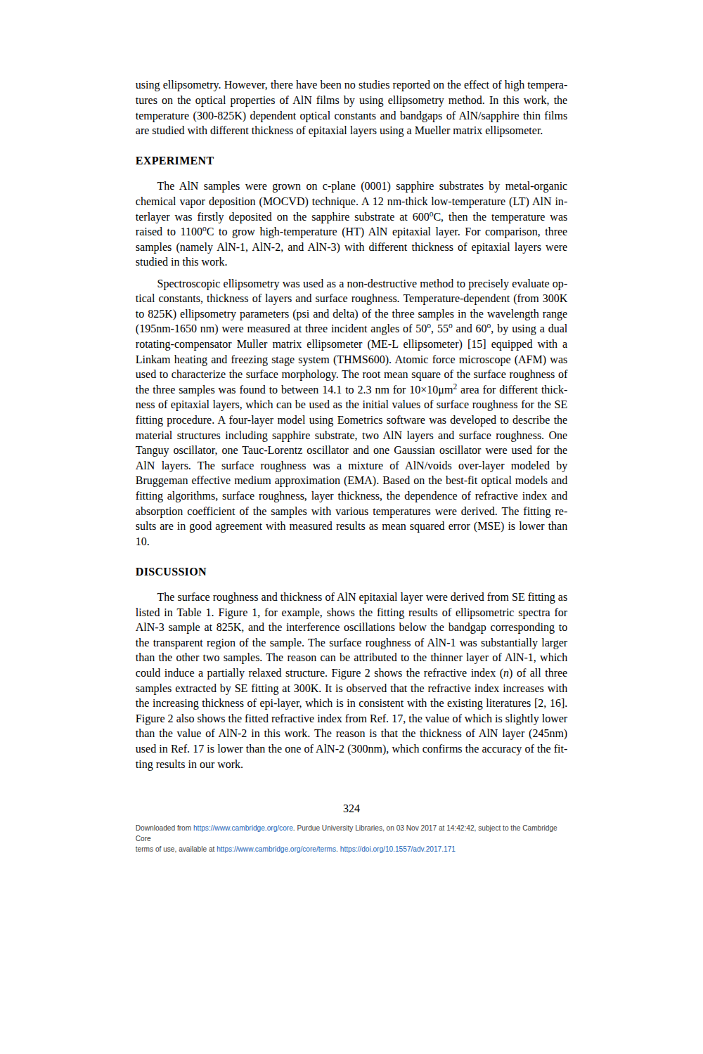using ellipsometry. However, there have been no studies reported on the effect of high temperatures on the optical properties of AlN films by using ellipsometry method. In this work, the temperature (300-825K) dependent optical constants and bandgaps of AlN/sapphire thin films are studied with different thickness of epitaxial layers using a Mueller matrix ellipsometer.
EXPERIMENT
The AlN samples were grown on c-plane (0001) sapphire substrates by metal-organic chemical vapor deposition (MOCVD) technique. A 12 nm-thick low-temperature (LT) AlN interlayer was firstly deposited on the sapphire substrate at 600oC, then the temperature was raised to 1100oC to grow high-temperature (HT) AlN epitaxial layer. For comparison, three samples (namely AlN-1, AlN-2, and AlN-3) with different thickness of epitaxial layers were studied in this work.
Spectroscopic ellipsometry was used as a non-destructive method to precisely evaluate optical constants, thickness of layers and surface roughness. Temperature-dependent (from 300K to 825K) ellipsometry parameters (psi and delta) of the three samples in the wavelength range (195nm-1650 nm) were measured at three incident angles of 50o, 55o and 60o, by using a dual rotating-compensator Muller matrix ellipsometer (ME-L ellipsometer) [15] equipped with a Linkam heating and freezing stage system (THMS600). Atomic force microscope (AFM) was used to characterize the surface morphology. The root mean square of the surface roughness of the three samples was found to between 14.1 to 2.3 nm for 10×10μm2 area for different thickness of epitaxial layers, which can be used as the initial values of surface roughness for the SE fitting procedure. A four-layer model using Eometrics software was developed to describe the material structures including sapphire substrate, two AlN layers and surface roughness. One Tanguy oscillator, one Tauc-Lorentz oscillator and one Gaussian oscillator were used for the AlN layers. The surface roughness was a mixture of AlN/voids over-layer modeled by Bruggeman effective medium approximation (EMA). Based on the best-fit optical models and fitting algorithms, surface roughness, layer thickness, the dependence of refractive index and absorption coefficient of the samples with various temperatures were derived. The fitting results are in good agreement with measured results as mean squared error (MSE) is lower than 10.
DISCUSSION
The surface roughness and thickness of AlN epitaxial layer were derived from SE fitting as listed in Table 1. Figure 1, for example, shows the fitting results of ellipsometric spectra for AlN-3 sample at 825K, and the interference oscillations below the bandgap corresponding to the transparent region of the sample. The surface roughness of AlN-1 was substantially larger than the other two samples. The reason can be attributed to the thinner layer of AlN-1, which could induce a partially relaxed structure. Figure 2 shows the refractive index (n) of all three samples extracted by SE fitting at 300K. It is observed that the refractive index increases with the increasing thickness of epi-layer, which is in consistent with the existing literatures [2, 16]. Figure 2 also shows the fitted refractive index from Ref. 17, the value of which is slightly lower than the value of AlN-2 in this work. The reason is that the thickness of AlN layer (245nm) used in Ref. 17 is lower than the one of AlN-2 (300nm), which confirms the accuracy of the fitting results in our work.
324
Downloaded from https://www.cambridge.org/core. Purdue University Libraries, on 03 Nov 2017 at 14:42:42, subject to the Cambridge Core terms of use, available at https://www.cambridge.org/core/terms. https://doi.org/10.1557/adv.2017.171